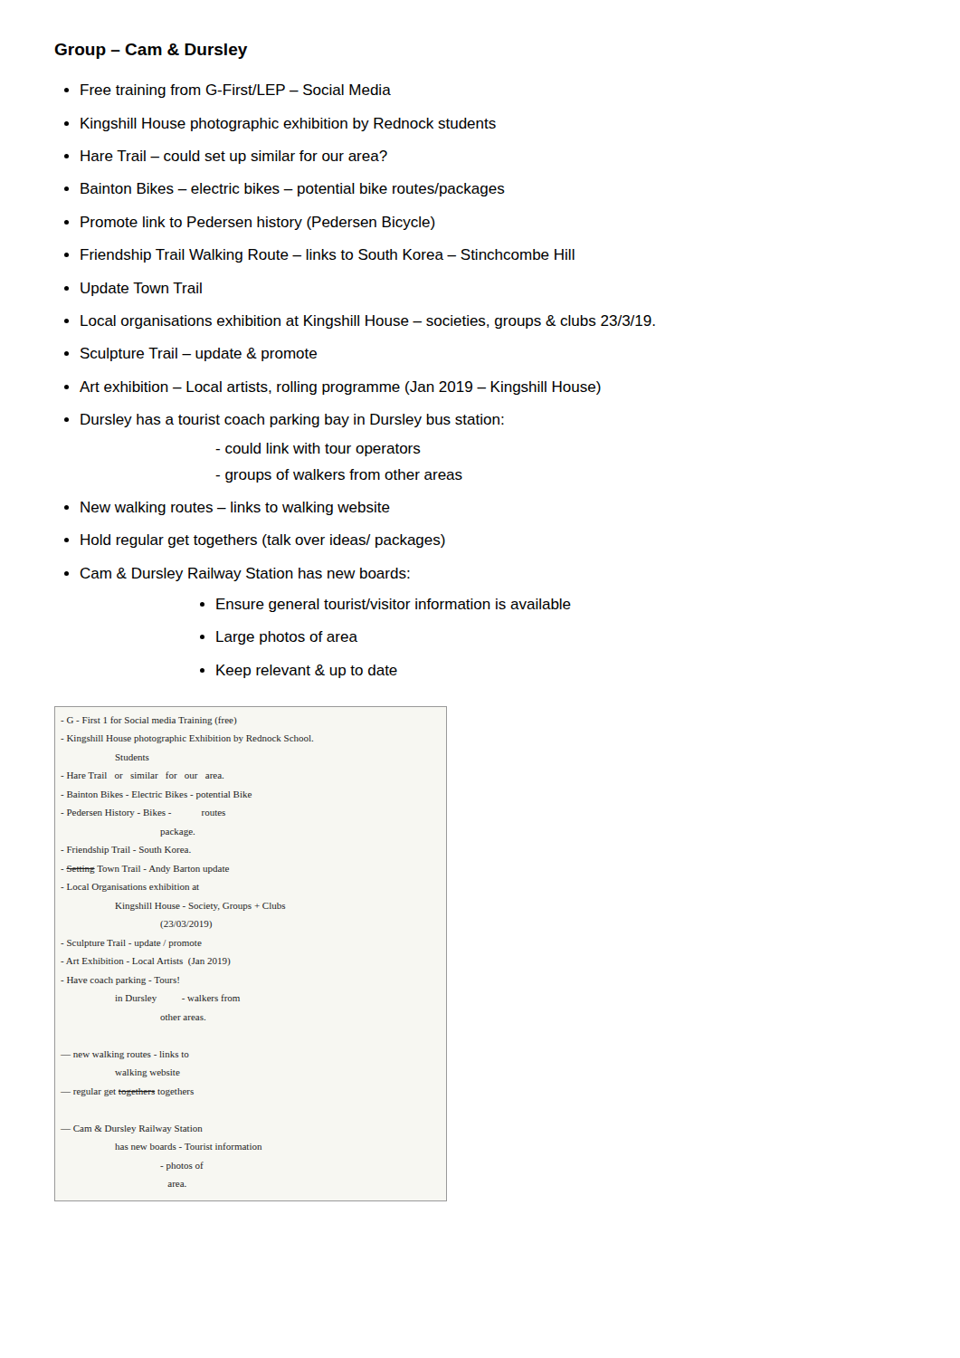Group – Cam & Dursley
Free training from G-First/LEP – Social Media
Kingshill House photographic exhibition by Rednock students
Hare Trail – could set up similar for our area?
Bainton Bikes – electric bikes – potential bike routes/packages
Promote link to Pedersen history (Pedersen Bicycle)
Friendship Trail Walking Route – links to South Korea – Stinchcombe Hill
Update Town Trail
Local organisations exhibition at Kingshill House – societies, groups & clubs 23/3/19.
Sculpture Trail – update & promote
Art exhibition – Local artists, rolling programme (Jan 2019 – Kingshill House)
Dursley has a tourist coach parking bay in Dursley bus station:
- could link with tour operators
- groups of walkers from other areas
New walking routes – links to walking website
Hold regular get togethers (talk over ideas/ packages)
Cam & Dursley Railway Station has new boards:
Ensure general tourist/visitor information is available
Large photos of area
Keep relevant & up to date
- G - First 1 for Social media Training (free)
- Kingshill House photographic Exhibition by Rednock School.
Students
- Hare Trail or similar for our area.
- Bainton Bikes - Electric Bikes - potential Bike
- Pedersen History - Bikes - routes
package.
- Friendship Trail - South Korea.
- Setting Town Trail - Andy Barton update
- Local Organisations exhibition at
Kingshill House - Society, Groups + Clubs
(23/03/2019)
- Sculpture Trail - update / promote
- Art Exhibition - Local Artists (Jan 2019)
- Have coach parking - Tours!
in Dursley - walkers from
other areas.
— new walking routes - links to
walking website
— regular get togethers togethers
— Cam & Dursley Railway Station
has new boards - Tourist information
- photos of
area.